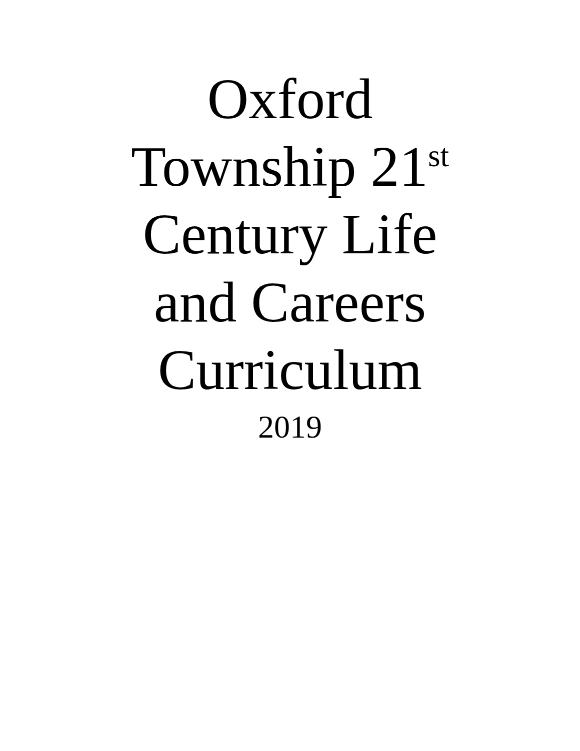Oxford Township 21st Century Life and Careers Curriculum
2019